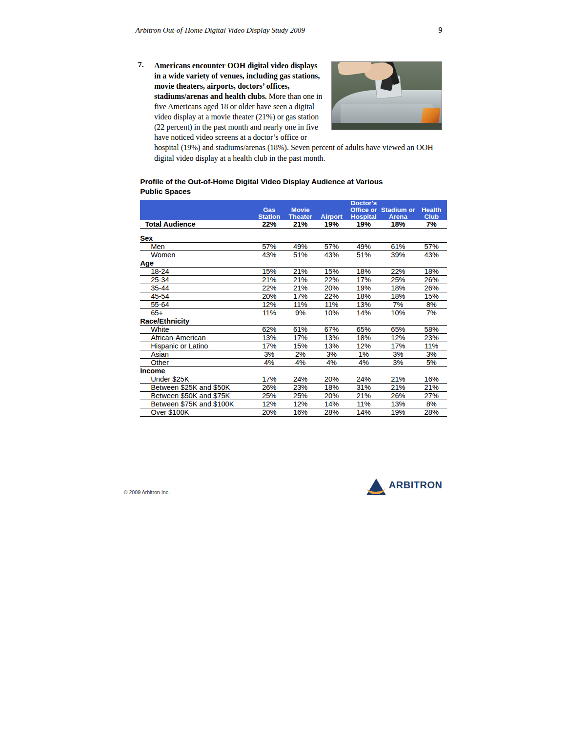Arbitron Out-of-Home Digital Video Display Study 2009
9
7.
Americans encounter OOH digital video displays in a wide variety of venues, including gas stations, movie theaters, airports, doctors’ offices, stadiums/arenas and health clubs. More than one in five Americans aged 18 or older have seen a digital video display at a movie theater (21%) or gas station (22 percent) in the past month and nearly one in five have noticed video screens at a doctor’s office or hospital (19%) and stadiums/arenas (18%). Seven percent of adults have viewed an OOH digital video display at a health club in the past month.
Profile of the Out-of-Home Digital Video Display Audience at Various
Public Spaces
| | Gas Station | Movie Theater | Airport | Doctor's Office or Hospital | Stadium or Arena | Health Club |
| --- | --- | --- | --- | --- | --- | --- |
| Total Audience | 22% | 21% | 19% | 19% | 18% | 7% |
| Sex |
| Men | 57% | 49% | 57% | 49% | 61% | 57% |
| Women | 43% | 51% | 43% | 51% | 39% | 43% |
| Age |
| 18-24 | 15% | 21% | 15% | 18% | 22% | 18% |
| 25-34 | 21% | 21% | 22% | 17% | 25% | 26% |
| 35-44 | 22% | 21% | 20% | 19% | 18% | 26% |
| 45-54 | 20% | 17% | 22% | 18% | 18% | 15% |
| 55-64 | 12% | 11% | 11% | 13% | 7% | 8% |
| 65+ | 11% | 9% | 10% | 14% | 10% | 7% |
| Race/Ethnicity |
| White | 62% | 61% | 67% | 65% | 65% | 58% |
| African-American | 13% | 17% | 13% | 18% | 12% | 23% |
| Hispanic or Latino | 17% | 15% | 13% | 12% | 17% | 11% |
| Asian | 3% | 2% | 3% | 1% | 3% | 3% |
| Other | 4% | 4% | 4% | 4% | 3% | 5% |
| Income |
| Under $25K | 17% | 24% | 20% | 24% | 21% | 16% |
| Between $25K and $50K | 26% | 23% | 18% | 31% | 21% | 21% |
| Between $50K and $75K | 25% | 25% | 20% | 21% | 26% | 27% |
| Between $75K and $100K | 12% | 12% | 14% | 11% | 13% | 8% |
| Over $100K | 20% | 16% | 28% | 14% | 19% | 28% |
© 2009 Arbitron Inc.
ARBITRON